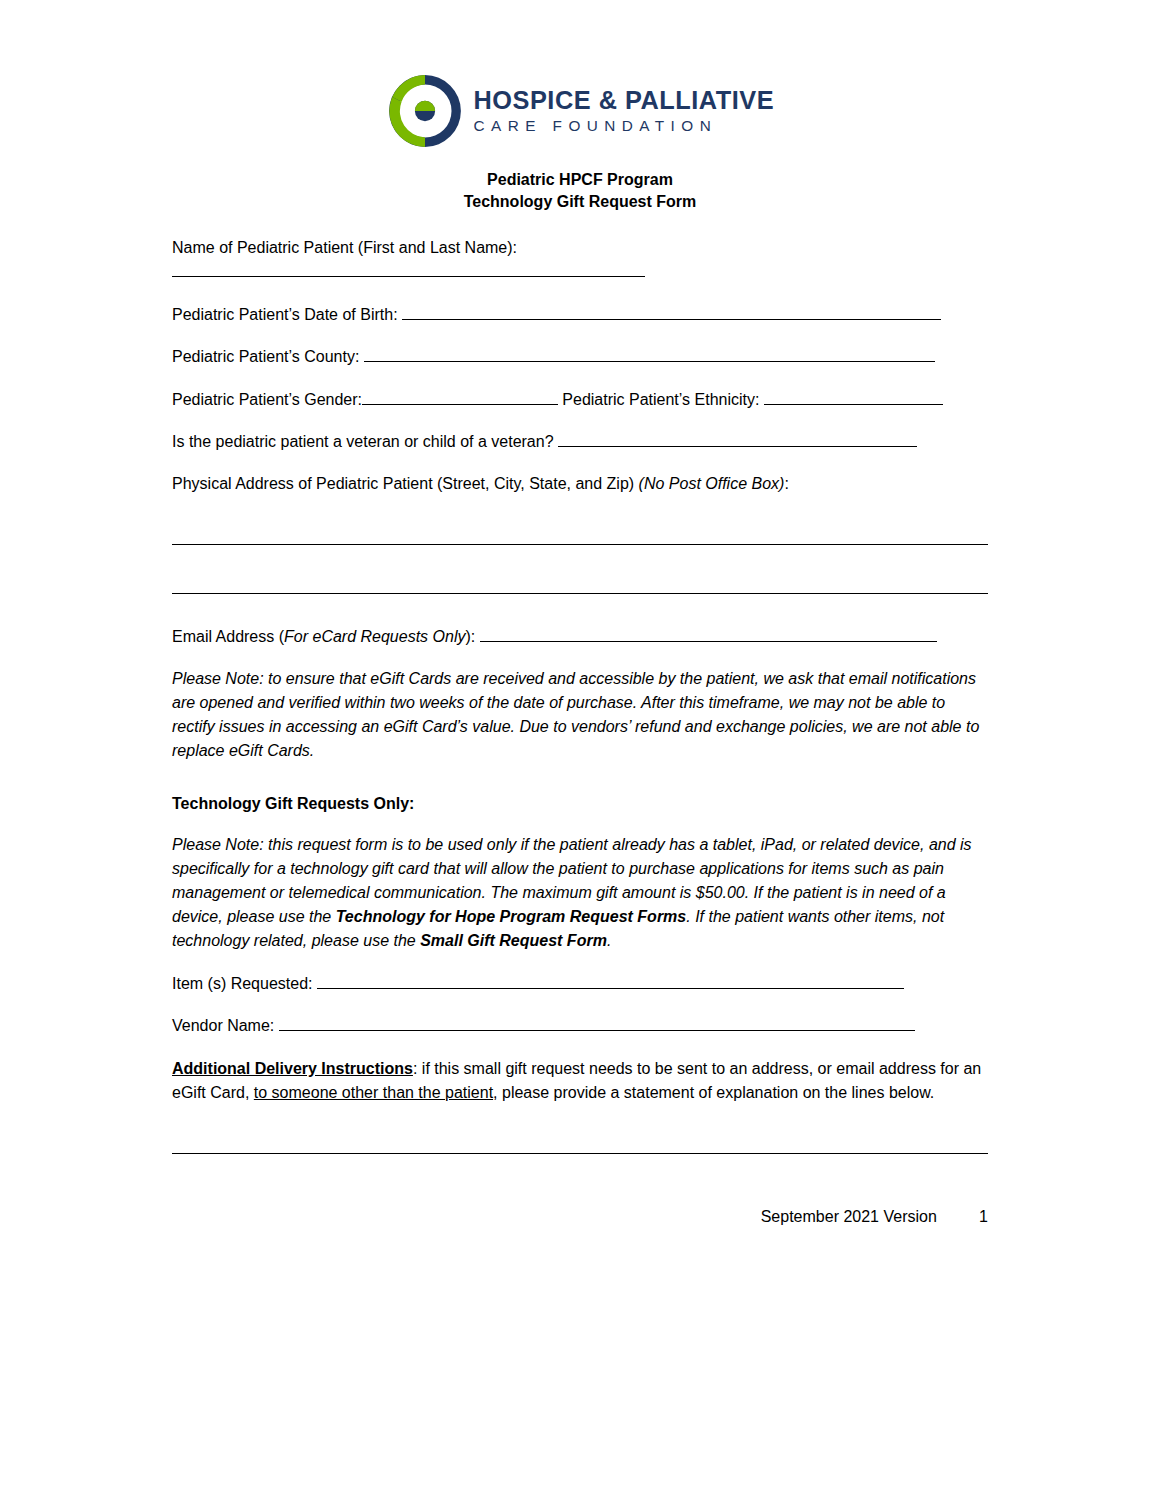HOSPICE & PALLIATIVE
CARE FOUNDATION
Pediatric HPCF Program
Technology Gift Request Form
Name of Pediatric Patient (First and Last Name):
Pediatric Patient’s Date of Birth:
Pediatric Patient’s County:
Pediatric Patient’s Gender: Pediatric Patient’s Ethnicity:
Is the pediatric patient a veteran or child of a veteran?
Physical Address of Pediatric Patient (Street, City, State, and Zip) (No Post Office Box):
Email Address (For eCard Requests Only):
Please Note: to ensure that eGift Cards are received and accessible by the patient, we ask that email notifications are opened and verified within two weeks of the date of purchase. After this timeframe, we may not be able to rectify issues in accessing an eGift Card’s value. Due to vendors’ refund and exchange policies, we are not able to replace eGift Cards.
Technology Gift Requests Only:
Please Note: this request form is to be used only if the patient already has a tablet, iPad, or related device, and is specifically for a technology gift card that will allow the patient to purchase applications for items such as pain management or telemedical communication. The maximum gift amount is $50.00. If the patient is in need of a device, please use the Technology for Hope Program Request Forms. If the patient wants other items, not technology related, please use the Small Gift Request Form.
Item (s) Requested:
Vendor Name:
Additional Delivery Instructions: if this small gift request needs to be sent to an address, or email address for an eGift Card, to someone other than the patient, please provide a statement of explanation on the lines below.
September 2021 Version 1